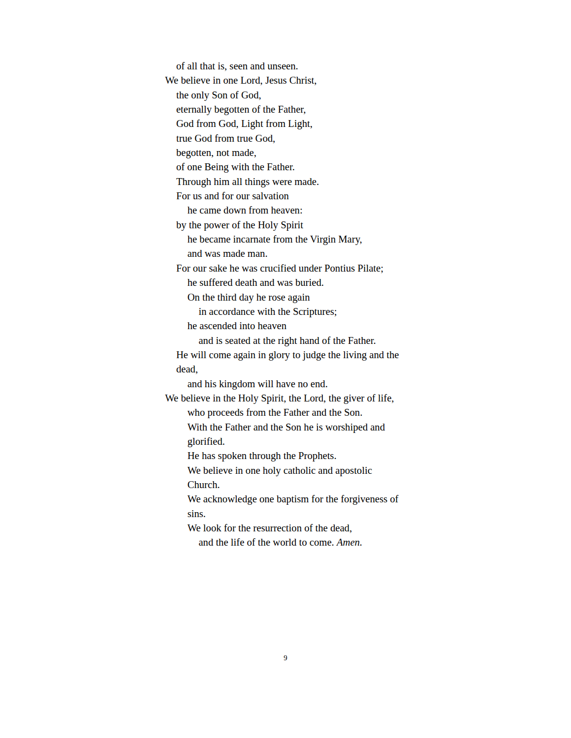of all that is, seen and unseen.
We believe in one Lord, Jesus Christ,
the only Son of God,
eternally begotten of the Father,
God from God, Light from Light,
true God from true God,
begotten, not made,
of one Being with the Father.
Through him all things were made.
For us and for our salvation
he came down from heaven:
by the power of the Holy Spirit
he became incarnate from the Virgin Mary,
and was made man.
For our sake he was crucified under Pontius Pilate;
he suffered death and was buried.
On the third day he rose again
in accordance with the Scriptures;
he ascended into heaven
and is seated at the right hand of the Father.
He will come again in glory to judge the living and the dead,
and his kingdom will have no end.
We believe in the Holy Spirit, the Lord, the giver of life,
who proceeds from the Father and the Son.
With the Father and the Son he is worshiped and glorified.
He has spoken through the Prophets.
We believe in one holy catholic and apostolic Church.
We acknowledge one baptism for the forgiveness of sins.
We look for the resurrection of the dead,
and the life of the world to come. Amen.
9